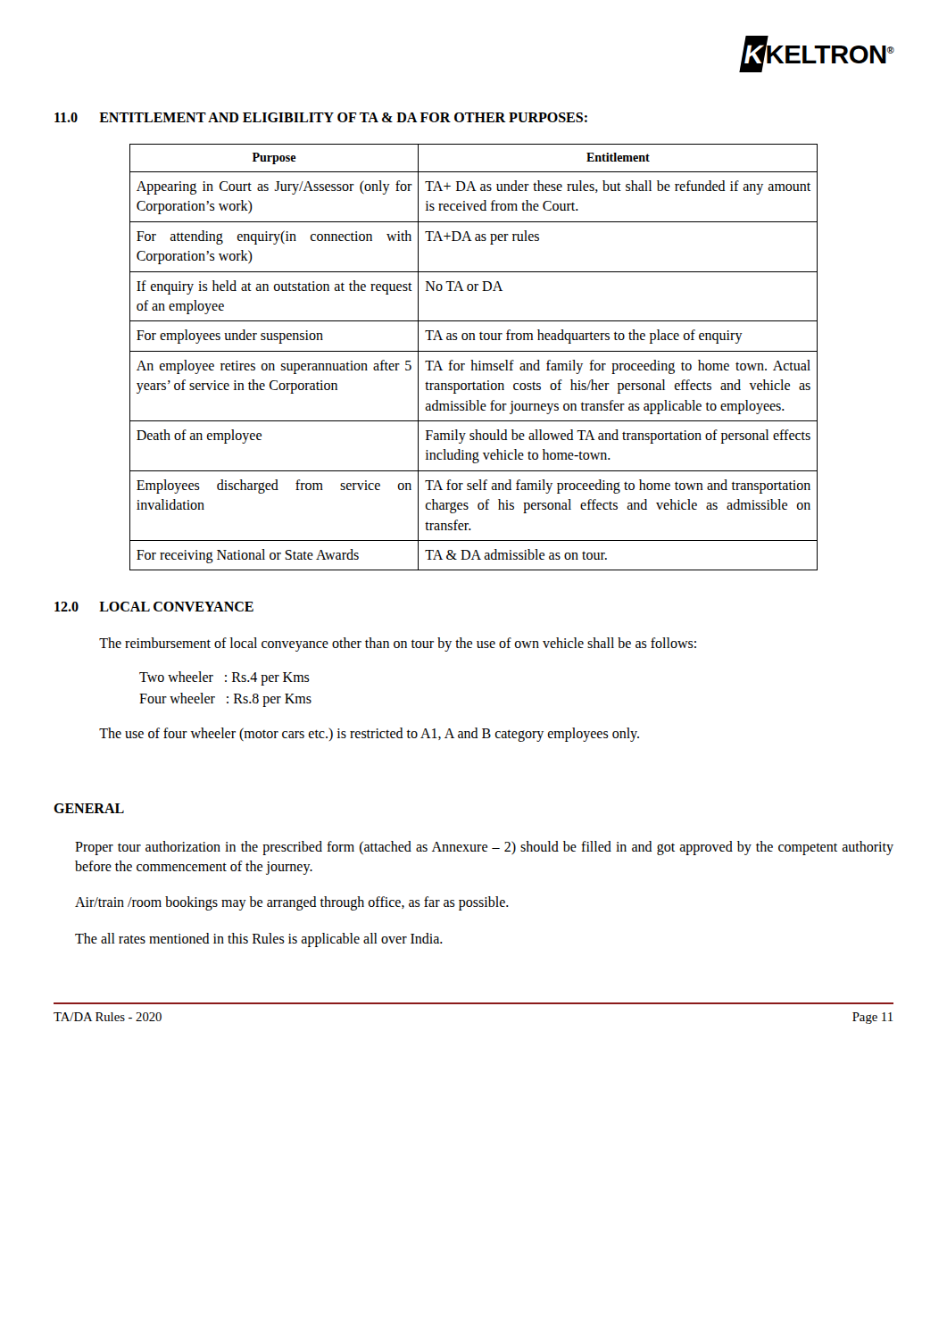KKELTRON®
11.0 ENTITLEMENT AND ELIGIBILITY OF TA & DA FOR OTHER PURPOSES:
| Purpose | Entitlement |
| --- | --- |
| Appearing in Court as Jury/Assessor (only for Corporation’s work) | TA+ DA as under these rules, but shall be refunded if any amount is received from the Court. |
| For attending enquiry(in connection with Corporation’s work) | TA+DA as per rules |
| If enquiry is held at an outstation at the request of an employee | No TA or DA |
| For employees under suspension | TA as on tour from headquarters to the place of enquiry |
| An employee retires on superannuation after 5 years’ of service in the Corporation | TA for himself and family for proceeding to home town. Actual transportation costs of his/her personal effects and vehicle as admissible for journeys on transfer as applicable to employees. |
| Death of an employee | Family should be allowed TA and transportation of personal effects including vehicle to home-town. |
| Employees discharged from service on invalidation | TA for self and family proceeding to home town and transportation charges of his personal effects and vehicle as admissible on transfer. |
| For receiving National or State Awards | TA & DA admissible as on tour. |
12.0 LOCAL CONVEYANCE
The reimbursement of local conveyance other than on tour by the use of own vehicle shall be as follows:
Two wheeler : Rs.4 per Kms
Four wheeler : Rs.8 per Kms
The use of four wheeler (motor cars etc.) is restricted to A1, A and B category employees only.
GENERAL
Proper tour authorization in the prescribed form (attached as Annexure – 2) should be filled in and got approved by the competent authority before the commencement of the journey.
Air/train /room bookings may be arranged through office, as far as possible.
The all rates mentioned in this Rules is applicable all over India.
TA/DA Rules - 2020 Page 11